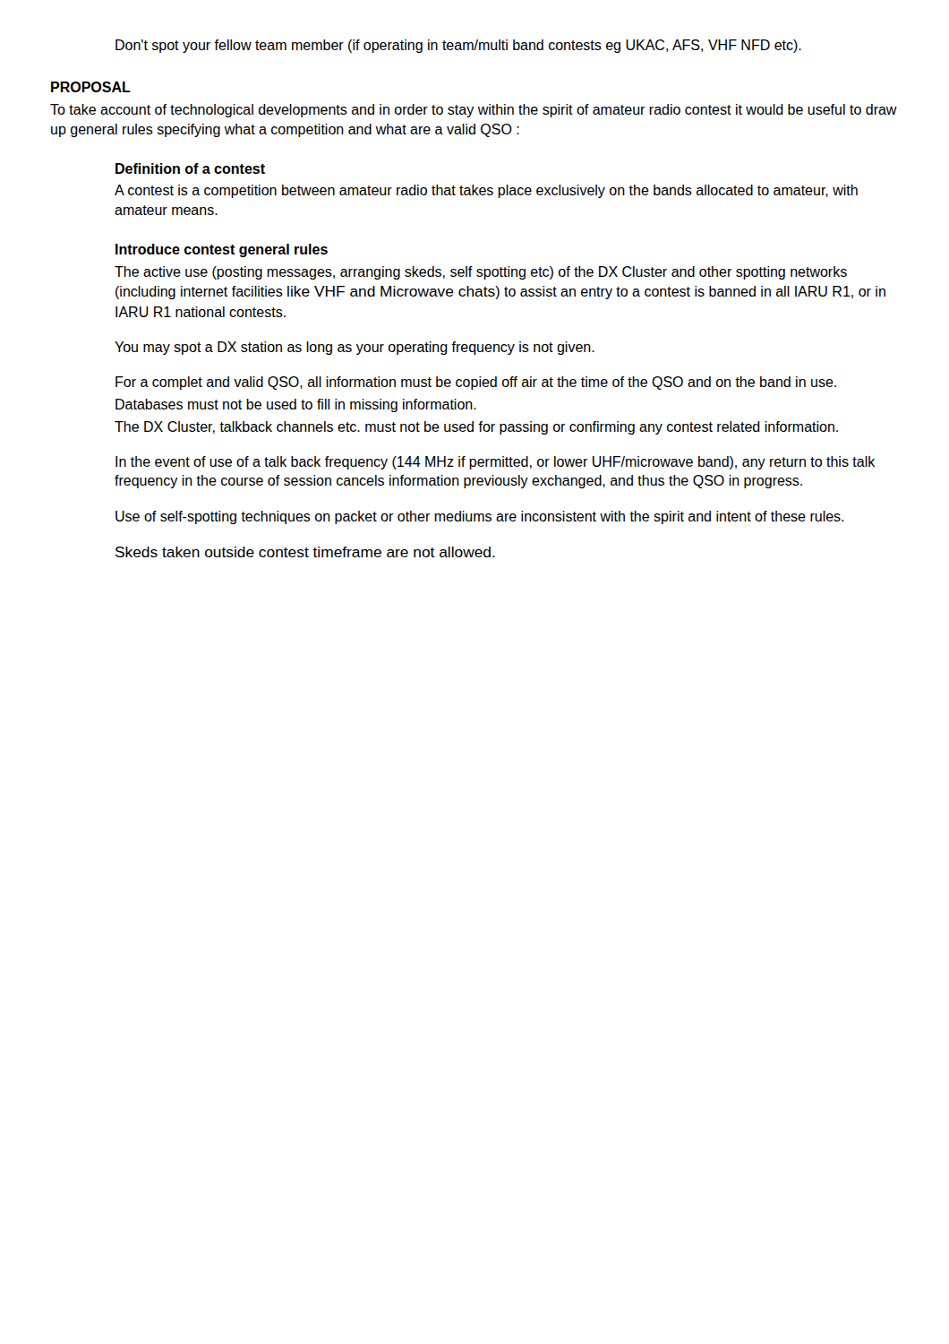Don't spot your fellow team member (if operating in team/multi band contests eg UKAC, AFS, VHF NFD etc).
PROPOSAL
To take account of technological developments and in order to stay within the spirit of amateur radio contest it would be useful to draw up general rules specifying what a competition and what are a valid QSO :
Definition of a contest
A contest is a competition between amateur radio that takes place exclusively on the bands allocated to amateur, with amateur means.
Introduce contest general rules
The active use (posting messages, arranging skeds, self spotting etc) of the DX Cluster and other spotting networks (including internet facilities like VHF and Microwave chats) to assist an entry to a contest is banned in all IARU R1, or in IARU R1 national contests.
You may spot a DX station as long as your operating frequency is not given.
For a complet and valid QSO, all information must be copied off air at the time of the QSO and on the band in use.
Databases must not be used to fill in missing information.
The DX Cluster, talkback channels etc. must not be used for passing or confirming any contest related information.
In the event of use of a talk back frequency (144 MHz if permitted, or lower UHF/microwave band), any return to this talk frequency in the course of session cancels information previously exchanged, and thus the QSO in progress.
Use of self-spotting techniques on packet or other mediums are inconsistent with the spirit and intent of these rules.
Skeds taken outside contest timeframe are not allowed.